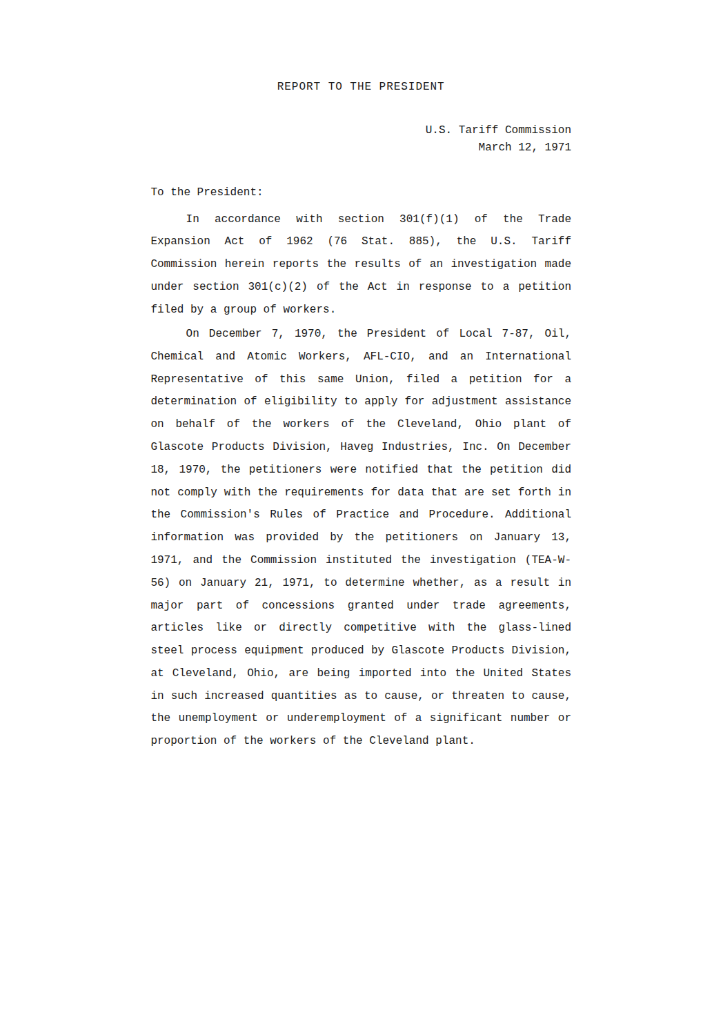REPORT TO THE PRESIDENT
U.S. Tariff Commission
March 12, 1971
To the President:
In accordance with section 301(f)(1) of the Trade Expansion Act of 1962 (76 Stat. 885), the U.S. Tariff Commission herein reports the results of an investigation made under section 301(c)(2) of the Act in response to a petition filed by a group of workers.
On December 7, 1970, the President of Local 7-87, Oil, Chemical and Atomic Workers, AFL-CIO, and an International Representative of this same Union, filed a petition for a determination of eligibility to apply for adjustment assistance on behalf of the workers of the Cleveland, Ohio plant of Glascote Products Division, Haveg Industries, Inc. On December 18, 1970, the petitioners were notified that the petition did not comply with the requirements for data that are set forth in the Commission's Rules of Practice and Procedure. Additional information was provided by the petitioners on January 13, 1971, and the Commission instituted the investigation (TEA-W-56) on January 21, 1971, to determine whether, as a result in major part of concessions granted under trade agreements, articles like or directly competitive with the glass-lined steel process equipment produced by Glascote Products Division, at Cleveland, Ohio, are being imported into the United States in such increased quantities as to cause, or threaten to cause, the unemployment or underemployment of a significant number or proportion of the workers of the Cleveland plant.